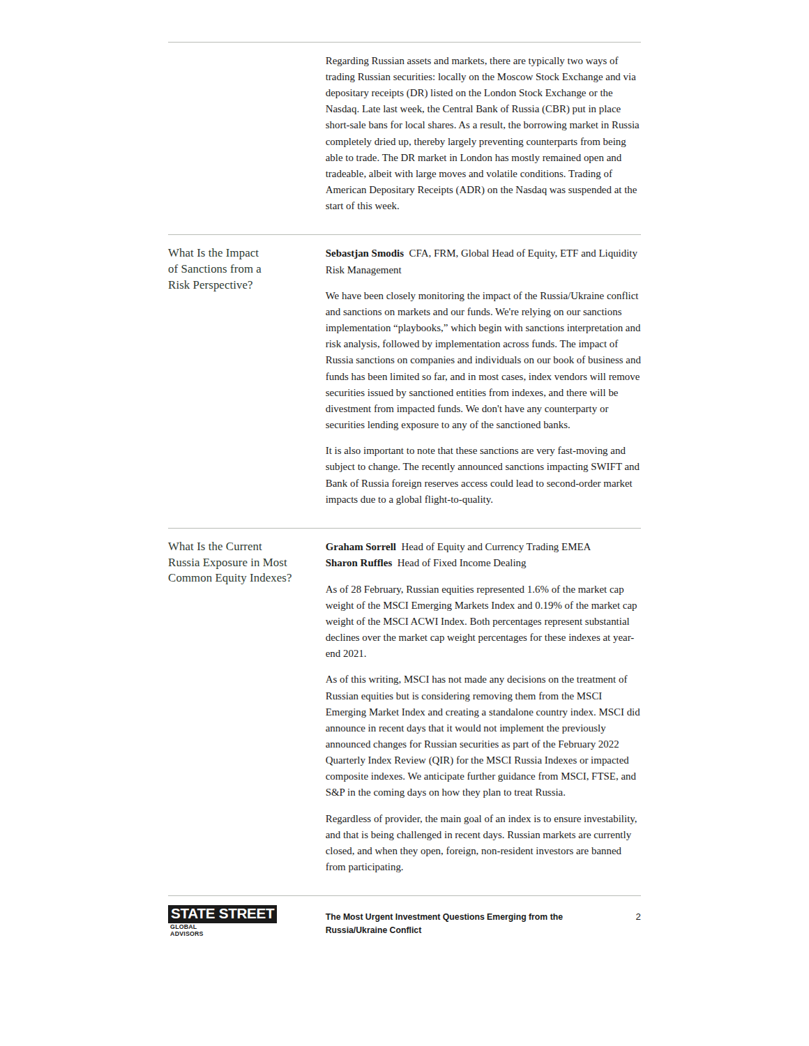Regarding Russian assets and markets, there are typically two ways of trading Russian securities: locally on the Moscow Stock Exchange and via depositary receipts (DR) listed on the London Stock Exchange or the Nasdaq. Late last week, the Central Bank of Russia (CBR) put in place short-sale bans for local shares. As a result, the borrowing market in Russia completely dried up, thereby largely preventing counterparts from being able to trade. The DR market in London has mostly remained open and tradeable, albeit with large moves and volatile conditions. Trading of American Depositary Receipts (ADR) on the Nasdaq was suspended at the start of this week.
What Is the Impact
of Sanctions from a
Risk Perspective?
Sebastjan Smodis CFA, FRM, Global Head of Equity, ETF and Liquidity Risk Management
We have been closely monitoring the impact of the Russia/Ukraine conflict and sanctions on markets and our funds. We're relying on our sanctions implementation “playbooks,” which begin with sanctions interpretation and risk analysis, followed by implementation across funds. The impact of Russia sanctions on companies and individuals on our book of business and funds has been limited so far, and in most cases, index vendors will remove securities issued by sanctioned entities from indexes, and there will be divestment from impacted funds. We don't have any counterparty or securities lending exposure to any of the sanctioned banks.
It is also important to note that these sanctions are very fast-moving and subject to change. The recently announced sanctions impacting SWIFT and Bank of Russia foreign reserves access could lead to second-order market impacts due to a global flight-to-quality.
What Is the Current
Russia Exposure in Most
Common Equity Indexes?
Graham Sorrell Head of Equity and Currency Trading EMEA Sharon Ruffles Head of Fixed Income Dealing
As of 28 February, Russian equities represented 1.6% of the market cap weight of the MSCI Emerging Markets Index and 0.19% of the market cap weight of the MSCI ACWI Index. Both percentages represent substantial declines over the market cap weight percentages for these indexes at year-end 2021.
As of this writing, MSCI has not made any decisions on the treatment of Russian equities but is considering removing them from the MSCI Emerging Market Index and creating a standalone country index. MSCI did announce in recent days that it would not implement the previously announced changes for Russian securities as part of the February 2022 Quarterly Index Review (QIR) for the MSCI Russia Indexes or impacted composite indexes. We anticipate further guidance from MSCI, FTSE, and S&P in the coming days on how they plan to treat Russia.
Regardless of provider, the main goal of an index is to ensure investability, and that is being challenged in recent days. Russian markets are currently closed, and when they open, foreign, non-resident investors are banned from participating.
STATE STREET GLOBAL
ADVISORS
The Most Urgent Investment Questions Emerging from the Russia/Ukraine Conflict 2